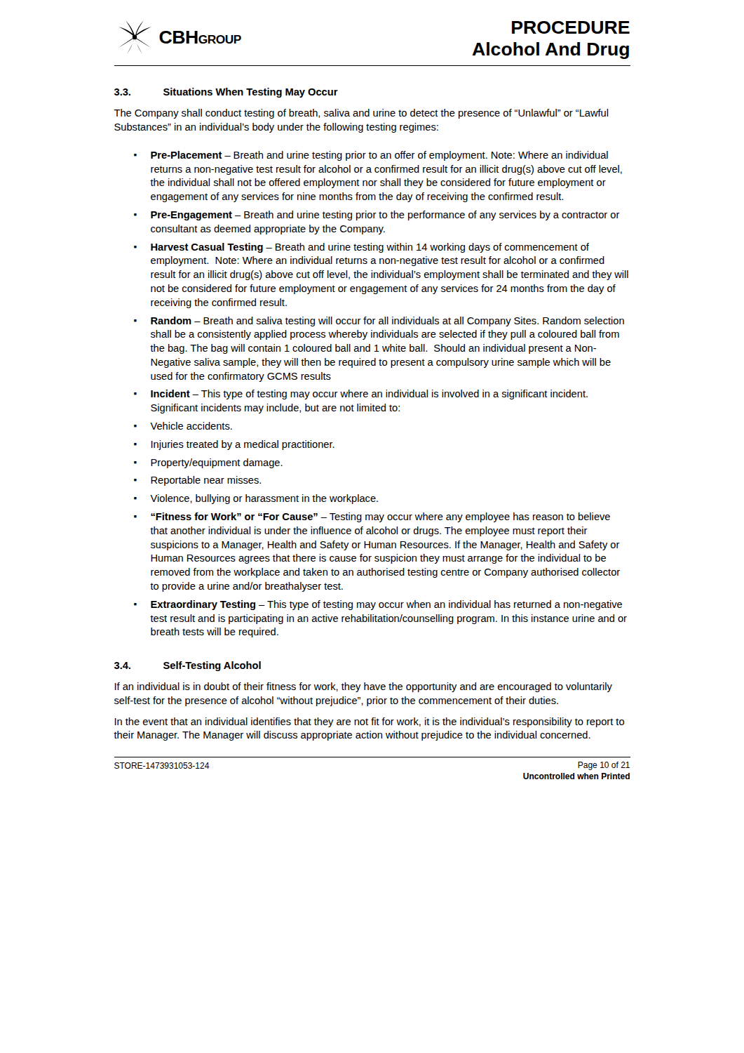CBH GROUP
PROCEDURE
Alcohol And Drug
3.3. Situations When Testing May Occur
The Company shall conduct testing of breath, saliva and urine to detect the presence of “Unlawful” or “Lawful Substances” in an individual’s body under the following testing regimes:
Pre-Placement – Breath and urine testing prior to an offer of employment. Note: Where an individual returns a non-negative test result for alcohol or a confirmed result for an illicit drug(s) above cut off level, the individual shall not be offered employment nor shall they be considered for future employment or engagement of any services for nine months from the day of receiving the confirmed result.
Pre-Engagement – Breath and urine testing prior to the performance of any services by a contractor or consultant as deemed appropriate by the Company.
Harvest Casual Testing – Breath and urine testing within 14 working days of commencement of employment. Note: Where an individual returns a non-negative test result for alcohol or a confirmed result for an illicit drug(s) above cut off level, the individual’s employment shall be terminated and they will not be considered for future employment or engagement of any services for 24 months from the day of receiving the confirmed result.
Random – Breath and saliva testing will occur for all individuals at all Company Sites. Random selection shall be a consistently applied process whereby individuals are selected if they pull a coloured ball from the bag. The bag will contain 1 coloured ball and 1 white ball. Should an individual present a Non-Negative saliva sample, they will then be required to present a compulsory urine sample which will be used for the confirmatory GCMS results
Incident – This type of testing may occur where an individual is involved in a significant incident. Significant incidents may include, but are not limited to:
Vehicle accidents.
Injuries treated by a medical practitioner.
Property/equipment damage.
Reportable near misses.
Violence, bullying or harassment in the workplace.
“Fitness for Work” or “For Cause” – Testing may occur where any employee has reason to believe that another individual is under the influence of alcohol or drugs. The employee must report their suspicions to a Manager, Health and Safety or Human Resources. If the Manager, Health and Safety or Human Resources agrees that there is cause for suspicion they must arrange for the individual to be removed from the workplace and taken to an authorised testing centre or Company authorised collector to provide a urine and/or breathalyser test.
Extraordinary Testing – This type of testing may occur when an individual has returned a non-negative test result and is participating in an active rehabilitation/counselling program. In this instance urine and or breath tests will be required.
3.4. Self-Testing Alcohol
If an individual is in doubt of their fitness for work, they have the opportunity and are encouraged to voluntarily self-test for the presence of alcohol “without prejudice”, prior to the commencement of their duties.
In the event that an individual identifies that they are not fit for work, it is the individual’s responsibility to report to their Manager. The Manager will discuss appropriate action without prejudice to the individual concerned.
STORE-1473931053-124
Page 10 of 21
Uncontrolled when Printed